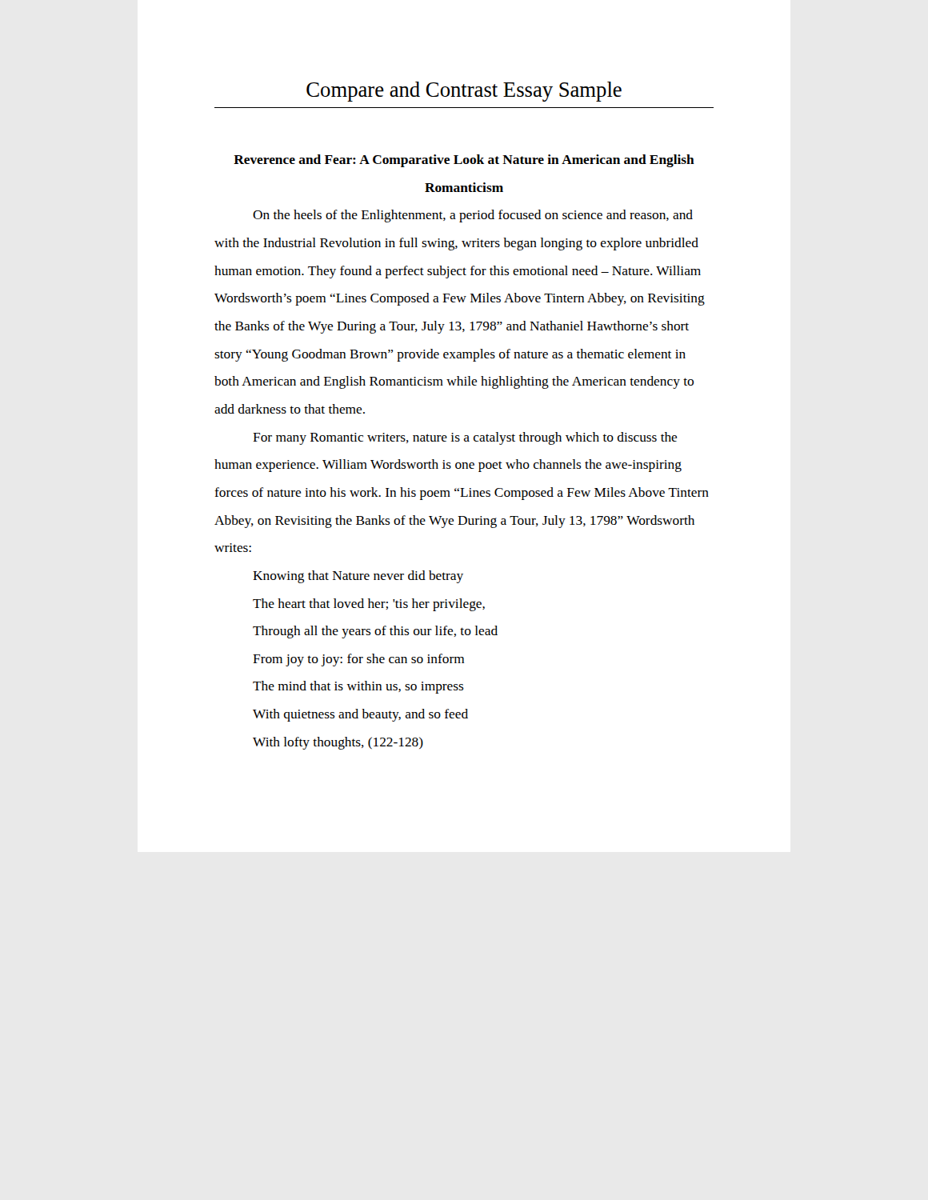Compare and Contrast Essay Sample
Reverence and Fear: A Comparative Look at Nature in American and English Romanticism
On the heels of the Enlightenment, a period focused on science and reason, and with the Industrial Revolution in full swing, writers began longing to explore unbridled human emotion. They found a perfect subject for this emotional need – Nature. William Wordsworth’s poem “Lines Composed a Few Miles Above Tintern Abbey, on Revisiting the Banks of the Wye During a Tour, July 13, 1798” and Nathaniel Hawthorne’s short story “Young Goodman Brown” provide examples of nature as a thematic element in both American and English Romanticism while highlighting the American tendency to add darkness to that theme.
For many Romantic writers, nature is a catalyst through which to discuss the human experience. William Wordsworth is one poet who channels the awe-inspiring forces of nature into his work. In his poem “Lines Composed a Few Miles Above Tintern Abbey, on Revisiting the Banks of the Wye During a Tour, July 13, 1798” Wordsworth writes:
Knowing that Nature never did betray
The heart that loved her; 'tis her privilege,
Through all the years of this our life, to lead
From joy to joy: for she can so inform
The mind that is within us, so impress
With quietness and beauty, and so feed
With lofty thoughts, (122-128)